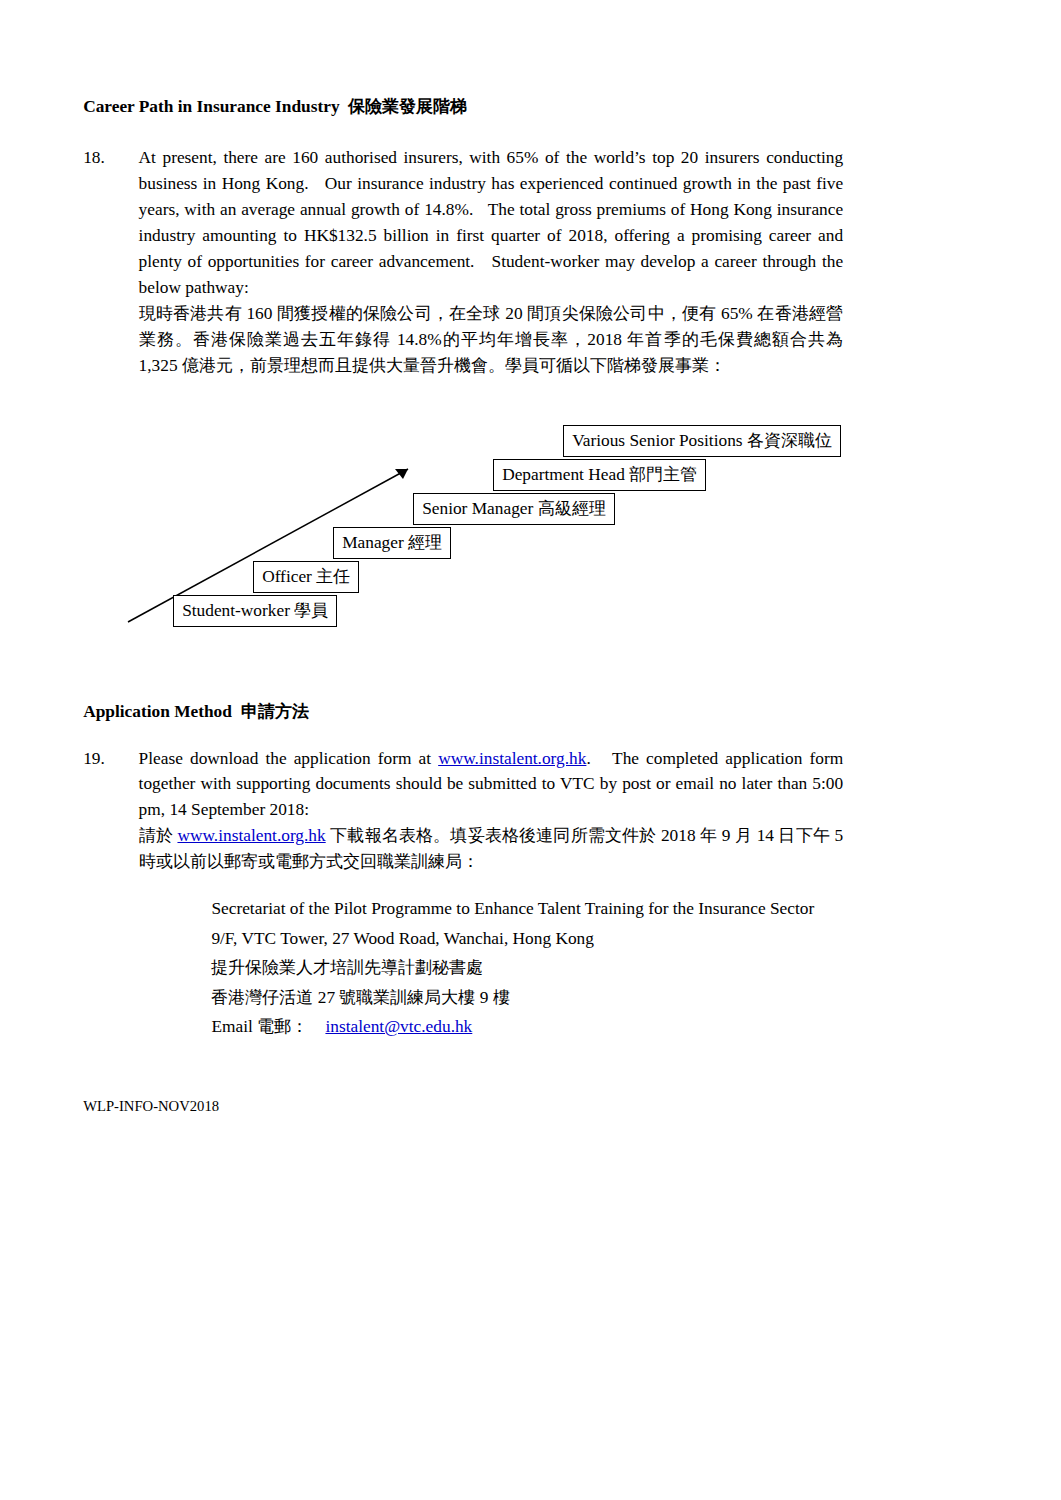Career Path in Insurance Industry 保險業發展階梯
18.
At present, there are 160 authorised insurers, with 65% of the world’s top 20 insurers conducting business in Hong Kong. Our insurance industry has experienced continued growth in the past five years, with an average annual growth of 14.8%. The total gross premiums of Hong Kong insurance industry amounting to HK$132.5 billion in first quarter of 2018, offering a promising career and plenty of opportunities for career advancement. Student-worker may develop a career through the below pathway:
現時香港共有 160 間獲授權的保險公司，在全球 20 間頂尖保險公司中，便有 65% 在香港經營業務。香港保險業過去五年錄得 14.8%的平均年增長率，2018 年首季的毛保費總額合共為 1,325 億港元，前景理想而且提供大量晉升機會。學員可循以下階梯發展事業：
Various Senior Positions 各資深職位
Department Head 部門主管
Senior Manager 高級經理
Manager 經理
Officer 主任
Student-worker 學員
Application Method 申請方法
19.
Please download the application form at www.instalent.org.hk. The completed application form together with supporting documents should be submitted to VTC by post or email no later than 5:00 pm, 14 September 2018:
請於 www.instalent.org.hk 下載報名表格。填妥表格後連同所需文件於 2018 年 9 月 14 日下午 5 時或以前以郵寄或電郵方式交回職業訓練局：
Secretariat of the Pilot Programme to Enhance Talent Training for the Insurance Sector
9/F, VTC Tower, 27 Wood Road, Wanchai, Hong Kong
提升保險業人才培訓先導計劃秘書處
香港灣仔活道 27 號職業訓練局大樓 9 樓
Email 電郵： instalent@vtc.edu.hk
WLP-INFO-NOV2018